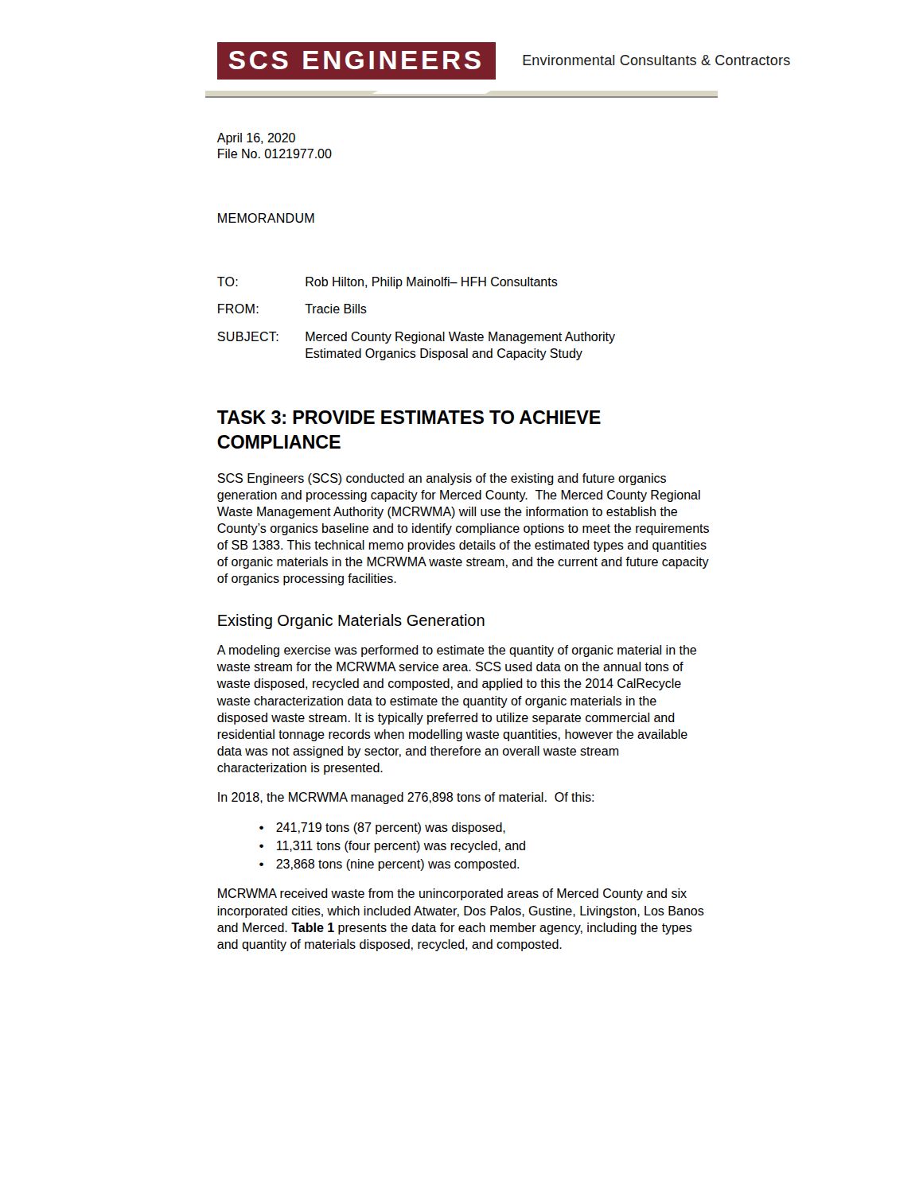SCS ENGINEERS
Environmental Consultants & Contractors
April 16, 2020
File No. 0121977.00
MEMORANDUM
| TO: | Rob Hilton, Philip Mainolfi– HFH Consultants |
| FROM: | Tracie Bills |
| SUBJECT: | Merced County Regional Waste Management Authority Estimated Organics Disposal and Capacity Study |
TASK 3: PROVIDE ESTIMATES TO ACHIEVE COMPLIANCE
SCS Engineers (SCS) conducted an analysis of the existing and future organics generation and processing capacity for Merced County. The Merced County Regional Waste Management Authority (MCRWMA) will use the information to establish the County’s organics baseline and to identify compliance options to meet the requirements of SB 1383. This technical memo provides details of the estimated types and quantities of organic materials in the MCRWMA waste stream, and the current and future capacity of organics processing facilities.
Existing Organic Materials Generation
A modeling exercise was performed to estimate the quantity of organic material in the waste stream for the MCRWMA service area. SCS used data on the annual tons of waste disposed, recycled and composted, and applied to this the 2014 CalRecycle waste characterization data to estimate the quantity of organic materials in the disposed waste stream. It is typically preferred to utilize separate commercial and residential tonnage records when modelling waste quantities, however the available data was not assigned by sector, and therefore an overall waste stream characterization is presented.
In 2018, the MCRWMA managed 276,898 tons of material. Of this:
241,719 tons (87 percent) was disposed,
11,311 tons (four percent) was recycled, and
23,868 tons (nine percent) was composted.
MCRWMA received waste from the unincorporated areas of Merced County and six incorporated cities, which included Atwater, Dos Palos, Gustine, Livingston, Los Banos and Merced. Table 1 presents the data for each member agency, including the types and quantity of materials disposed, recycled, and composted.